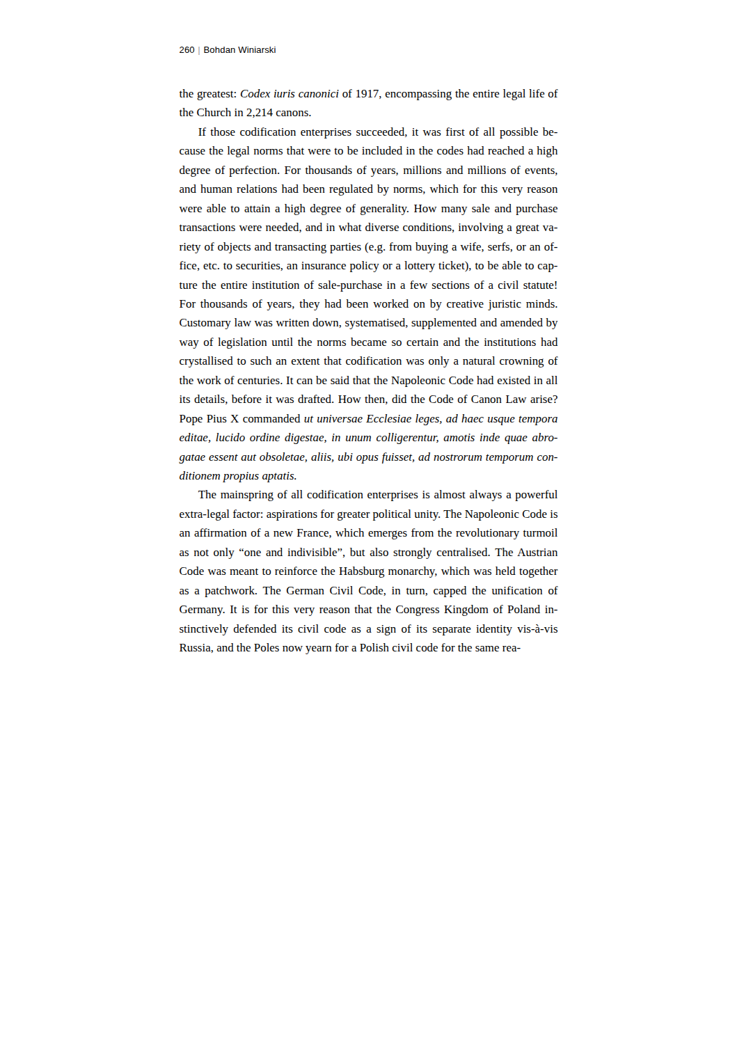260|Bohdan Winiarski
the greatest: Codex iuris canonici of 1917, encompassing the entire legal life of the Church in 2,214 canons.
If those codification enterprises succeeded, it was first of all possible because the legal norms that were to be included in the codes had reached a high degree of perfection. For thousands of years, millions and millions of events, and human relations had been regulated by norms, which for this very reason were able to attain a high degree of generality. How many sale and purchase transactions were needed, and in what diverse conditions, involving a great variety of objects and transacting parties (e.g. from buying a wife, serfs, or an office, etc. to securities, an insurance policy or a lottery ticket), to be able to capture the entire institution of sale-purchase in a few sections of a civil statute! For thousands of years, they had been worked on by creative juristic minds. Customary law was written down, systematised, supplemented and amended by way of legislation until the norms became so certain and the institutions had crystallised to such an extent that codification was only a natural crowning of the work of centuries. It can be said that the Napoleonic Code had existed in all its details, before it was drafted. How then, did the Code of Canon Law arise? Pope Pius X commanded ut universae Ecclesiae leges, ad haec usque tempora editae, lucido ordine digestae, in unum colligerentur, amotis inde quae abrogatae essent aut obsoletae, aliis, ubi opus fuisset, ad nostrorum temporum conditionem propius aptatis.
The mainspring of all codification enterprises is almost always a powerful extra-legal factor: aspirations for greater political unity. The Napoleonic Code is an affirmation of a new France, which emerges from the revolutionary turmoil as not only “one and indivisible”, but also strongly centralised. The Austrian Code was meant to reinforce the Habsburg monarchy, which was held together as a patchwork. The German Civil Code, in turn, capped the unification of Germany. It is for this very reason that the Congress Kingdom of Poland instinctively defended its civil code as a sign of its separate identity vis-à-vis Russia, and the Poles now yearn for a Polish civil code for the same rea-